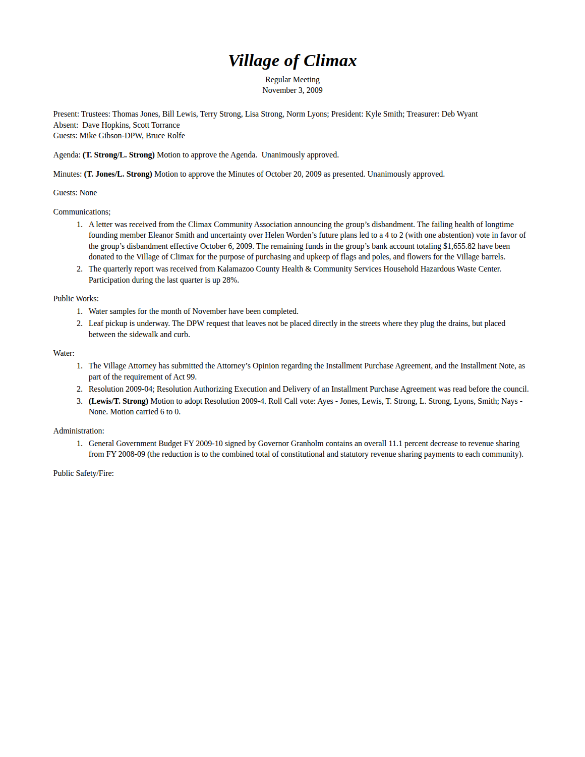Village of Climax
Regular Meeting
November 3, 2009
Present: Trustees: Thomas Jones, Bill Lewis, Terry Strong, Lisa Strong, Norm Lyons; President: Kyle Smith; Treasurer: Deb Wyant
Absent: Dave Hopkins, Scott Torrance
Guests: Mike Gibson-DPW, Bruce Rolfe
Agenda: (T. Strong/L. Strong) Motion to approve the Agenda. Unanimously approved.
Minutes: (T. Jones/L. Strong) Motion to approve the Minutes of October 20, 2009 as presented. Unanimously approved.
Guests: None
Communications;
A letter was received from the Climax Community Association announcing the group’s disbandment. The failing health of longtime founding member Eleanor Smith and uncertainty over Helen Worden’s future plans led to a 4 to 2 (with one abstention) vote in favor of the group’s disbandment effective October 6, 2009. The remaining funds in the group’s bank account totaling $1,655.82 have been donated to the Village of Climax for the purpose of purchasing and upkeep of flags and poles, and flowers for the Village barrels.
The quarterly report was received from Kalamazoo County Health & Community Services Household Hazardous Waste Center. Participation during the last quarter is up 28%.
Public Works:
Water samples for the month of November have been completed.
Leaf pickup is underway. The DPW request that leaves not be placed directly in the streets where they plug the drains, but placed between the sidewalk and curb.
Water:
The Village Attorney has submitted the Attorney’s Opinion regarding the Installment Purchase Agreement, and the Installment Note, as part of the requirement of Act 99.
Resolution 2009-04; Resolution Authorizing Execution and Delivery of an Installment Purchase Agreement was read before the council.
(Lewis/T. Strong) Motion to adopt Resolution 2009-4. Roll Call vote: Ayes - Jones, Lewis, T. Strong, L. Strong, Lyons, Smith; Nays - None. Motion carried 6 to 0.
Administration:
General Government Budget FY 2009-10 signed by Governor Granholm contains an overall 11.1 percent decrease to revenue sharing from FY 2008-09 (the reduction is to the combined total of constitutional and statutory revenue sharing payments to each community).
Public Safety/Fire: